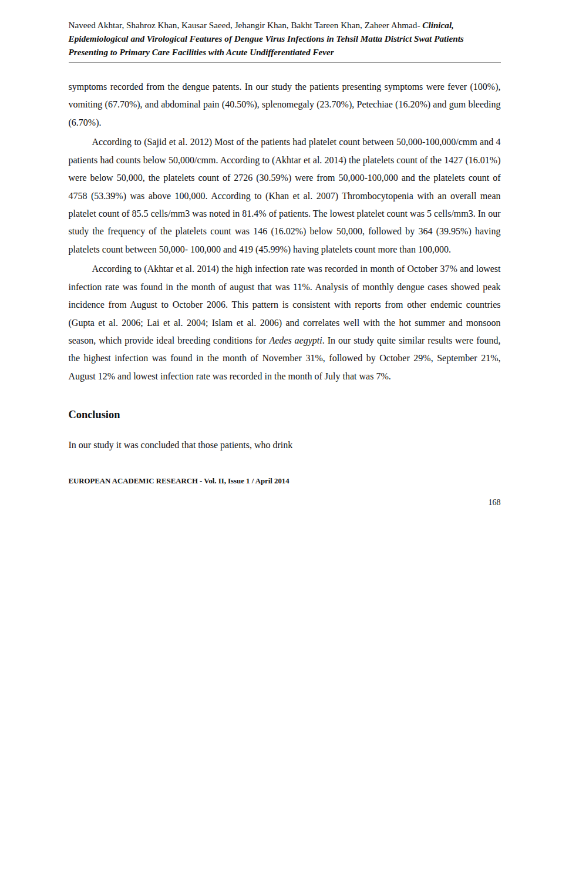Naveed Akhtar, Shahroz Khan, Kausar Saeed, Jehangir Khan, Bakht Tareen Khan, Zaheer Ahmad- Clinical, Epidemiological and Virological Features of Dengue Virus Infections in Tehsil Matta District Swat Patients Presenting to Primary Care Facilities with Acute Undifferentiated Fever
symptoms recorded from the dengue patents. In our study the patients presenting symptoms were fever (100%), vomiting (67.70%), and abdominal pain (40.50%), splenomegaly (23.70%), Petechiae (16.20%) and gum bleeding (6.70%).
According to (Sajid et al. 2012) Most of the patients had platelet count between 50,000-100,000/cmm and 4 patients had counts below 50,000/cmm. According to (Akhtar et al. 2014) the platelets count of the 1427 (16.01%) were below 50,000, the platelets count of 2726 (30.59%) were from 50,000-100,000 and the platelets count of 4758 (53.39%) was above 100,000. According to (Khan et al. 2007) Thrombocytopenia with an overall mean platelet count of 85.5 cells/mm3 was noted in 81.4% of patients. The lowest platelet count was 5 cells/mm3. In our study the frequency of the platelets count was 146 (16.02%) below 50,000, followed by 364 (39.95%) having platelets count between 50,000- 100,000 and 419 (45.99%) having platelets count more than 100,000.
According to (Akhtar et al. 2014) the high infection rate was recorded in month of October 37% and lowest infection rate was found in the month of august that was 11%. Analysis of monthly dengue cases showed peak incidence from August to October 2006. This pattern is consistent with reports from other endemic countries (Gupta et al. 2006; Lai et al. 2004; Islam et al. 2006) and correlates well with the hot summer and monsoon season, which provide ideal breeding conditions for Aedes aegypti. In our study quite similar results were found, the highest infection was found in the month of November 31%, followed by October 29%, September 21%, August 12% and lowest infection rate was recorded in the month of July that was 7%.
Conclusion
In our study it was concluded that those patients, who drink
EUROPEAN ACADEMIC RESEARCH - Vol. II, Issue 1 / April 2014
168